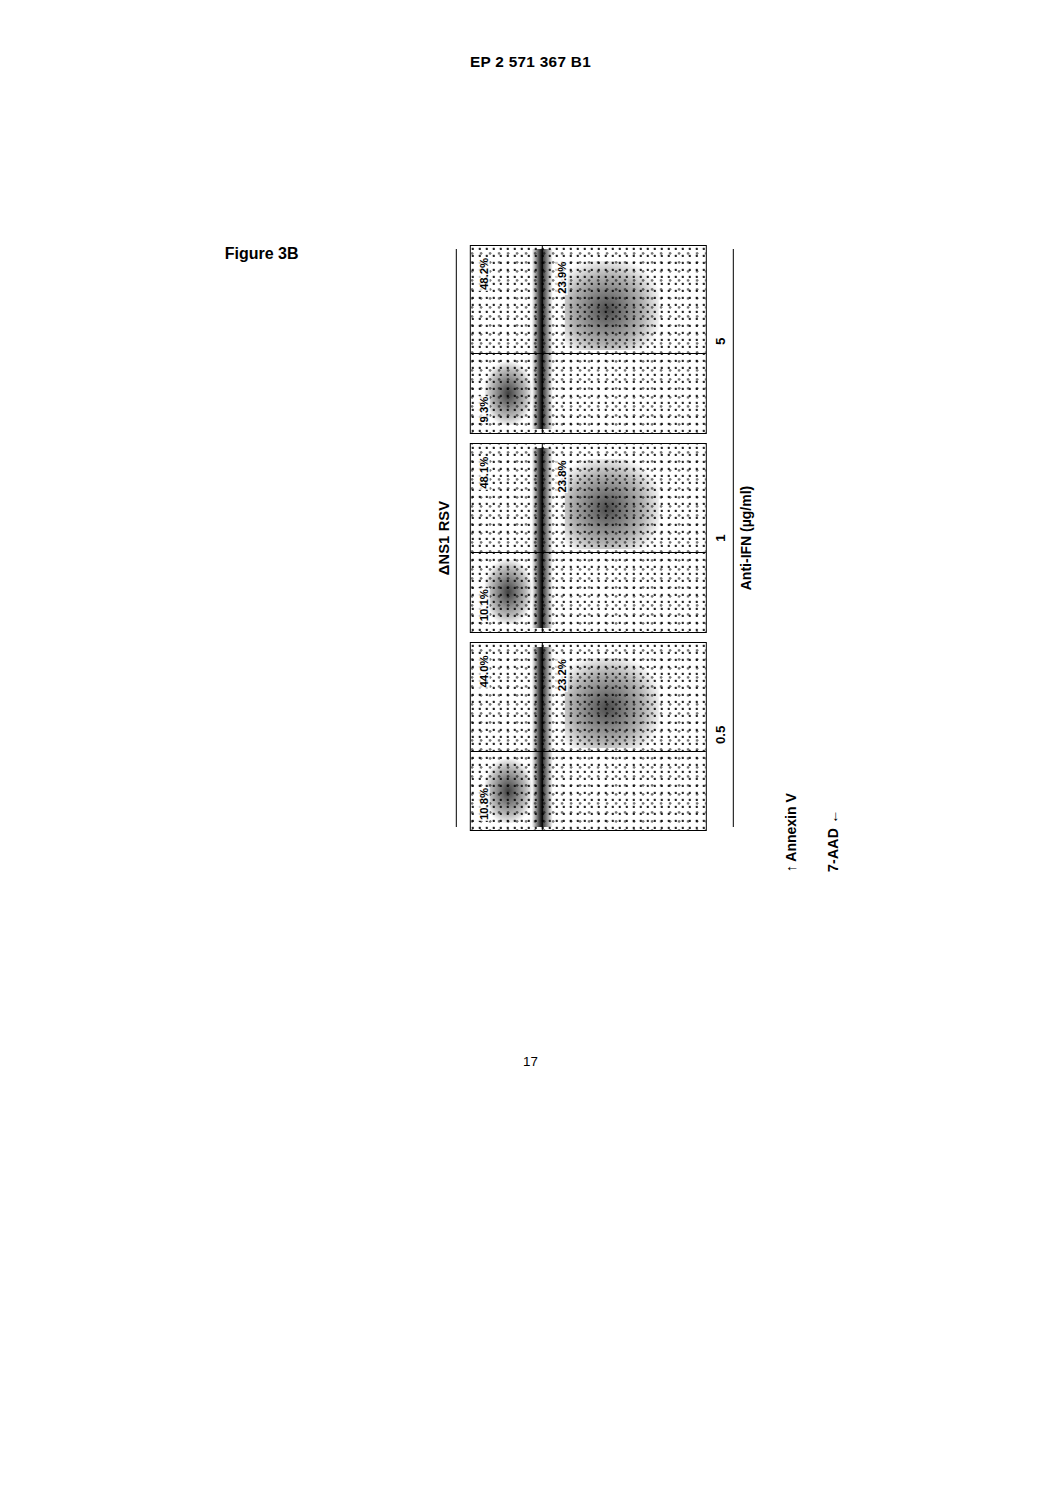EP 2 571 367 B1
Figure 3B
ΔNS1 RSV
10.8% 44.0% 23.2%
10.1% 48.1% 23.8%
9.3% 48.2% 23.9%
0.5
1
5
Anti-IFN (µg/ml)
↑ Annexin V
7-AAD ←
17